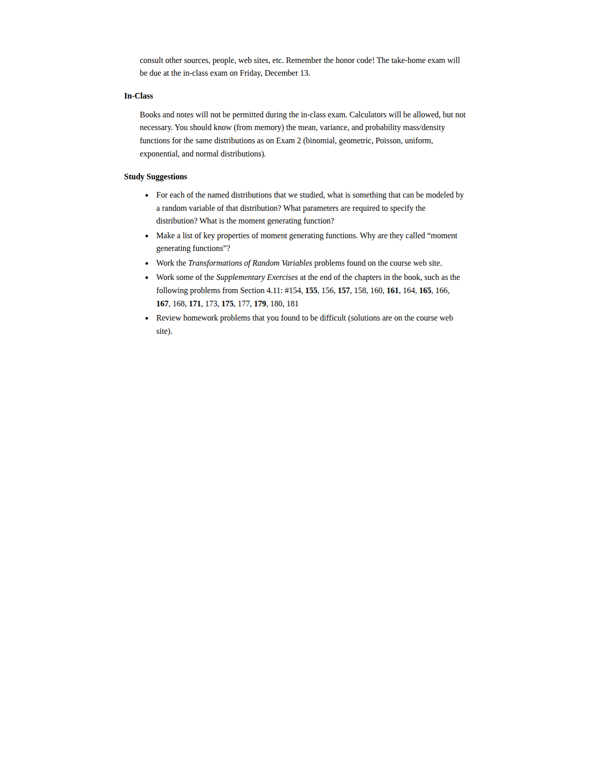consult other sources, people, web sites, etc. Remember the honor code! The take-home exam will be due at the in-class exam on Friday, December 13.
In-Class
Books and notes will not be permitted during the in-class exam. Calculators will be allowed, but not necessary. You should know (from memory) the mean, variance, and probability mass/density functions for the same distributions as on Exam 2 (binomial, geometric, Poisson, uniform, exponential, and normal distributions).
Study Suggestions
For each of the named distributions that we studied, what is something that can be modeled by a random variable of that distribution? What parameters are required to specify the distribution? What is the moment generating function?
Make a list of key properties of moment generating functions. Why are they called “moment generating functions”?
Work the Transformations of Random Variables problems found on the course web site.
Work some of the Supplementary Exercises at the end of the chapters in the book, such as the following problems from Section 4.11: #154, 155, 156, 157, 158, 160, 161, 164, 165, 166, 167, 168, 171, 173, 175, 177, 179, 180, 181
Review homework problems that you found to be difficult (solutions are on the course web site).